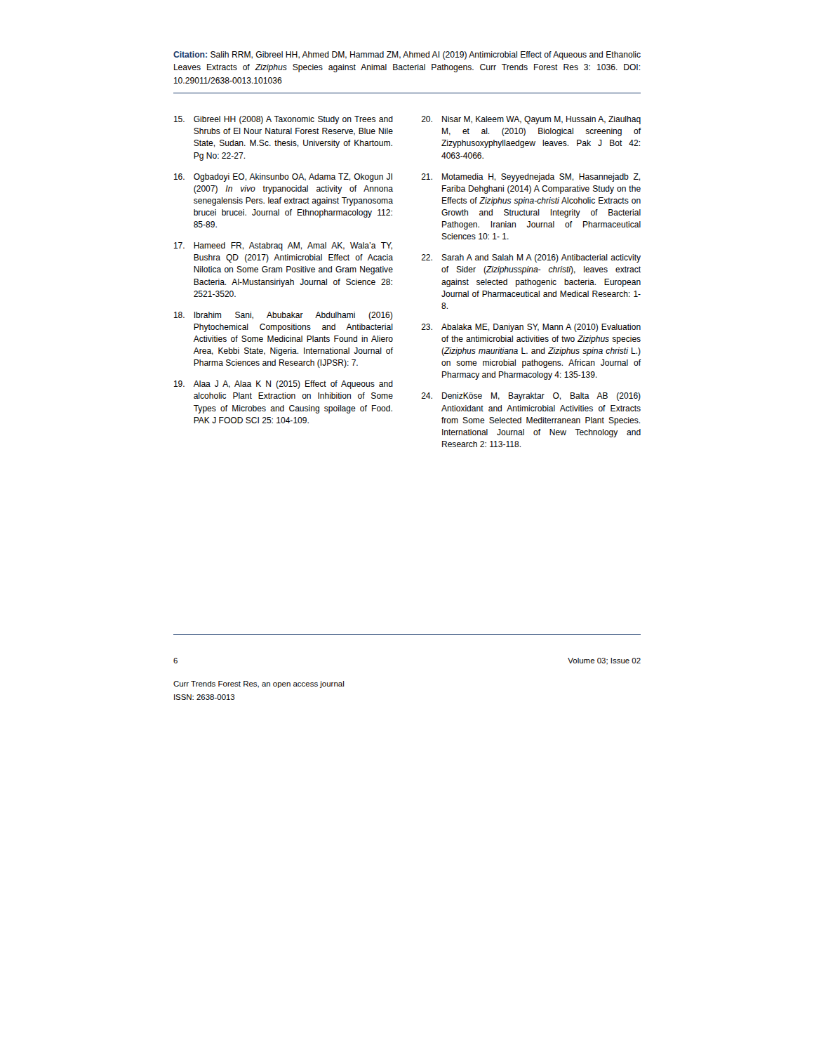Citation: Salih RRM, Gibreel HH, Ahmed DM, Hammad ZM, Ahmed AI (2019) Antimicrobial Effect of Aqueous and Ethanolic Leaves Extracts of Ziziphus Species against Animal Bacterial Pathogens. Curr Trends Forest Res 3: 1036. DOI: 10.29011/2638-0013.101036
Gibreel HH (2008) A Taxonomic Study on Trees and Shrubs of El Nour Natural Forest Reserve, Blue Nile State, Sudan. M.Sc. thesis, University of Khartoum. Pg No: 22-27.
Ogbadoyi EO, Akinsunbo OA, Adama TZ, Okogun JI (2007) In vivo trypanocidal activity of Annona senegalensis Pers. leaf extract against Trypanosoma brucei brucei. Journal of Ethnopharmacology 112: 85-89.
Hameed FR, Astabraq AM, Amal AK, Wala’a TY, Bushra QD (2017) Antimicrobial Effect of Acacia Nilotica on Some Gram Positive and Gram Negative Bacteria. Al-Mustansiriyah Journal of Science 28: 2521-3520.
Ibrahim Sani, Abubakar Abdulhami (2016) Phytochemical Compositions and Antibacterial Activities of Some Medicinal Plants Found in Aliero Area, Kebbi State, Nigeria. International Journal of Pharma Sciences and Research (IJPSR): 7.
Alaa J A, Alaa K N (2015) Effect of Aqueous and alcoholic Plant Extraction on Inhibition of Some Types of Microbes and Causing spoilage of Food. PAK J FOOD SCI 25: 104-109.
Nisar M, Kaleem WA, Qayum M, Hussain A, Ziaulhaq M, et al. (2010) Biological screening of Zizyphusoxyphyllaedgew leaves. Pak J Bot 42: 4063-4066.
Motamedia H, Seyyednejada SM, Hasannejadb Z, Fariba Dehghani (2014) A Comparative Study on the Effects of Ziziphus spina-christi Alcoholic Extracts on Growth and Structural Integrity of Bacterial Pathogen. Iranian Journal of Pharmaceutical Sciences 10: 1- 1.
Sarah A and Salah M A (2016) Antibacterial acticvity of Sider (Ziziphusspina- christi), leaves extract against selected pathogenic bacteria. European Journal of Pharmaceutical and Medical Research: 1- 8.
Abalaka ME, Daniyan SY, Mann A (2010) Evaluation of the antimicrobial activities of two Ziziphus species (Ziziphus mauritiana L. and Ziziphus spina christi L.) on some microbial pathogens. African Journal of Pharmacy and Pharmacology 4: 135-139.
DenizKöse M, Bayraktar O, Balta AB (2016) Antioxidant and Antimicrobial Activities of Extracts from Some Selected Mediterranean Plant Species. International Journal of New Technology and Research 2: 113-118.
6 Volume 03; Issue 02
Curr Trends Forest Res, an open access journal
ISSN: 2638-0013